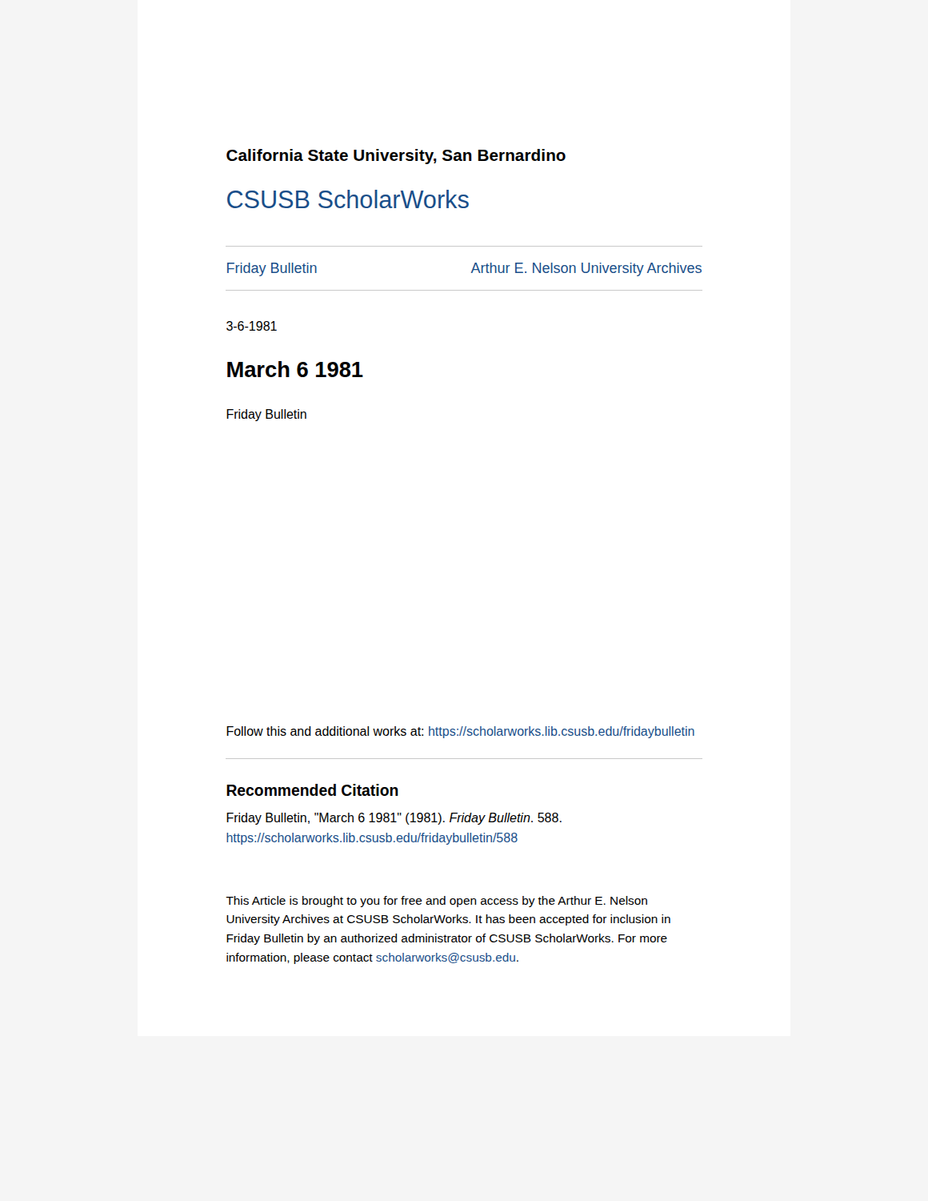California State University, San Bernardino
CSUSB ScholarWorks
Friday Bulletin Arthur E. Nelson University Archives
3-6-1981
March 6 1981
Friday Bulletin
Follow this and additional works at: https://scholarworks.lib.csusb.edu/fridaybulletin
Recommended Citation
Friday Bulletin, "March 6 1981" (1981). Friday Bulletin. 588.
https://scholarworks.lib.csusb.edu/fridaybulletin/588
This Article is brought to you for free and open access by the Arthur E. Nelson University Archives at CSUSB ScholarWorks. It has been accepted for inclusion in Friday Bulletin by an authorized administrator of CSUSB ScholarWorks. For more information, please contact scholarworks@csusb.edu.